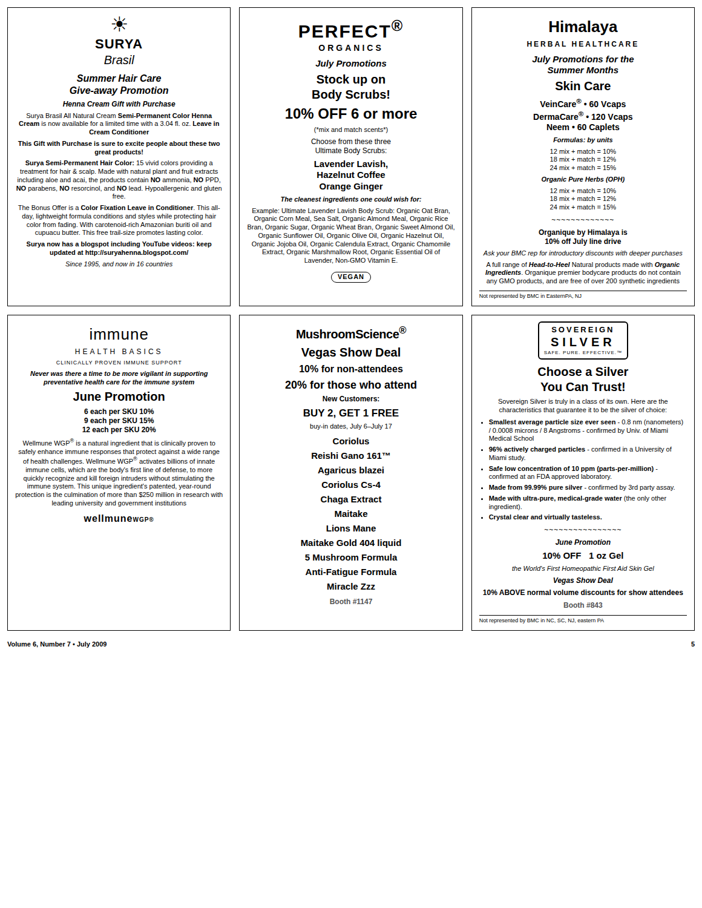☀
SURYA
Brasil
Summer Hair Care
Give-away Promotion
Henna Cream Gift with Purchase
Surya Brasil All Natural Cream Semi-Permanent Color Henna Cream is now available for a limited time with a 3.04 fl. oz. Leave in Cream Conditioner
This Gift with Purchase is sure to excite people about these two great products!
Surya Semi-Permanent Hair Color: 15 vivid colors providing a treatment for hair & scalp. Made with natural plant and fruit extracts including aloe and acai, the products contain NO ammonia, NO PPD, NO parabens, NO resorcinol, and NO lead. Hypoallergenic and gluten free.
The Bonus Offer is a Color Fixation Leave in Conditioner. This all-day, lightweight formula conditions and styles while protecting hair color from fading. With carotenoid-rich Amazonian buriti oil and cupuacu butter. This free trail-size promotes lasting color.
Surya now has a blogspot including YouTube videos: keep updated at http://suryahenna.blogspot.com/
Since 1995, and now in 16 countries
PERFECT®
ORGANICS
July Promotions
Stock up on
Body Scrubs!
10% OFF 6 or more
(*mix and match scents*)
Choose from these three
Ultimate Body Scrubs:
Lavender Lavish,
Hazelnut Coffee
Orange Ginger
The cleanest ingredients one could wish for:
Example: Ultimate Lavender Lavish Body Scrub: Organic Oat Bran, Organic Corn Meal, Sea Salt, Organic Almond Meal, Organic Rice Bran, Organic Sugar, Organic Wheat Bran, Organic Sweet Almond Oil, Organic Sunflower Oil, Organic Olive Oil, Organic Hazelnut Oil, Organic Jojoba Oil, Organic Calendula Extract, Organic Chamomile Extract, Organic Marshmallow Root, Organic Essential Oil of Lavender, Non-GMO Vitamin E.
VEGAN
Himalaya
HERBAL HEALTHCARE
July Promotions for the
Summer Months
Skin Care
VeinCare® • 60 Vcaps
DermaCare® • 120 Vcaps
Neem • 60 Caplets
Formulas: by units
12 mix + match = 10%
18 mix + match = 12%
24 mix + match = 15%
Organic Pure Herbs (OPH)
12 mix + match = 10%
18 mix + match = 12%
24 mix + match = 15%
~~~~~~~~~~~~~
Organique by Himalaya is
10% off July line drive
Ask your BMC rep for introductory discounts with deeper purchases
A full range of Head-to-Heel Natural products made with Organic Ingredients. Organique premier bodycare products do not contain any GMO products, and are free of over 200 synthetic ingredients
Not represented by BMC in EasternPA, NJ
immune
HEALTH BASICS
CLINICALLY PROVEN IMMUNE SUPPORT
Never was there a time to be more vigilant in supporting preventative health care for the immune system
June Promotion
6 each per SKU 10%
9 each per SKU 15%
12 each per SKU 20%
Wellmune WGP® is a natural ingredient that is clinically proven to safely enhance immune responses that protect against a wide range of health challenges. Wellmune WGP® activates billions of innate immune cells, which are the body's first line of defense, to more quickly recognize and kill foreign intruders without stimulating the immune system. This unique ingredient's patented, year-round protection is the culmination of more than $250 million in research with leading university and government institutions
wellmuneWGP®
MushroomScience®
Vegas Show Deal
10% for non-attendees
20% for those who attend
New Customers:
BUY 2, GET 1 FREE
buy-in dates, July 6–July 17
Coriolus
Reishi Gano 161™
Agaricus blazei
Coriolus Cs-4
Chaga Extract
Maitake
Lions Mane
Maitake Gold 404 liquid
5 Mushroom Formula
Anti-Fatigue Formula
Miracle Zzz
Booth #1147
SOVEREIGN
SILVER
SAFE. PURE. EFFECTIVE.™
Choose a Silver
You Can Trust!
Sovereign Silver is truly in a class of its own. Here are the characteristics that guarantee it to be the silver of choice:
Smallest average particle size ever seen - 0.8 nm (nanometers) / 0.0008 microns / 8 Angstroms - confirmed by Univ. of Miami Medical School
96% actively charged particles - confirmed in a University of Miami study.
Safe low concentration of 10 ppm (parts-per-million) - confirmed at an FDA approved laboratory.
Made from 99.99% pure silver - confirmed by 3rd party assay.
Made with ultra-pure, medical-grade water (the only other ingredient).
Crystal clear and virtually tasteless.
~~~~~~~~~~~~~~~~
June Promotion
10% OFF 1 oz Gel
the World's First Homeopathic First Aid Skin Gel
Vegas Show Deal
10% ABOVE normal volume discounts for show attendees
Booth #843
Not represented by BMC in NC, SC, NJ, eastern PA
Volume 6, Number 7 • July 2009
5